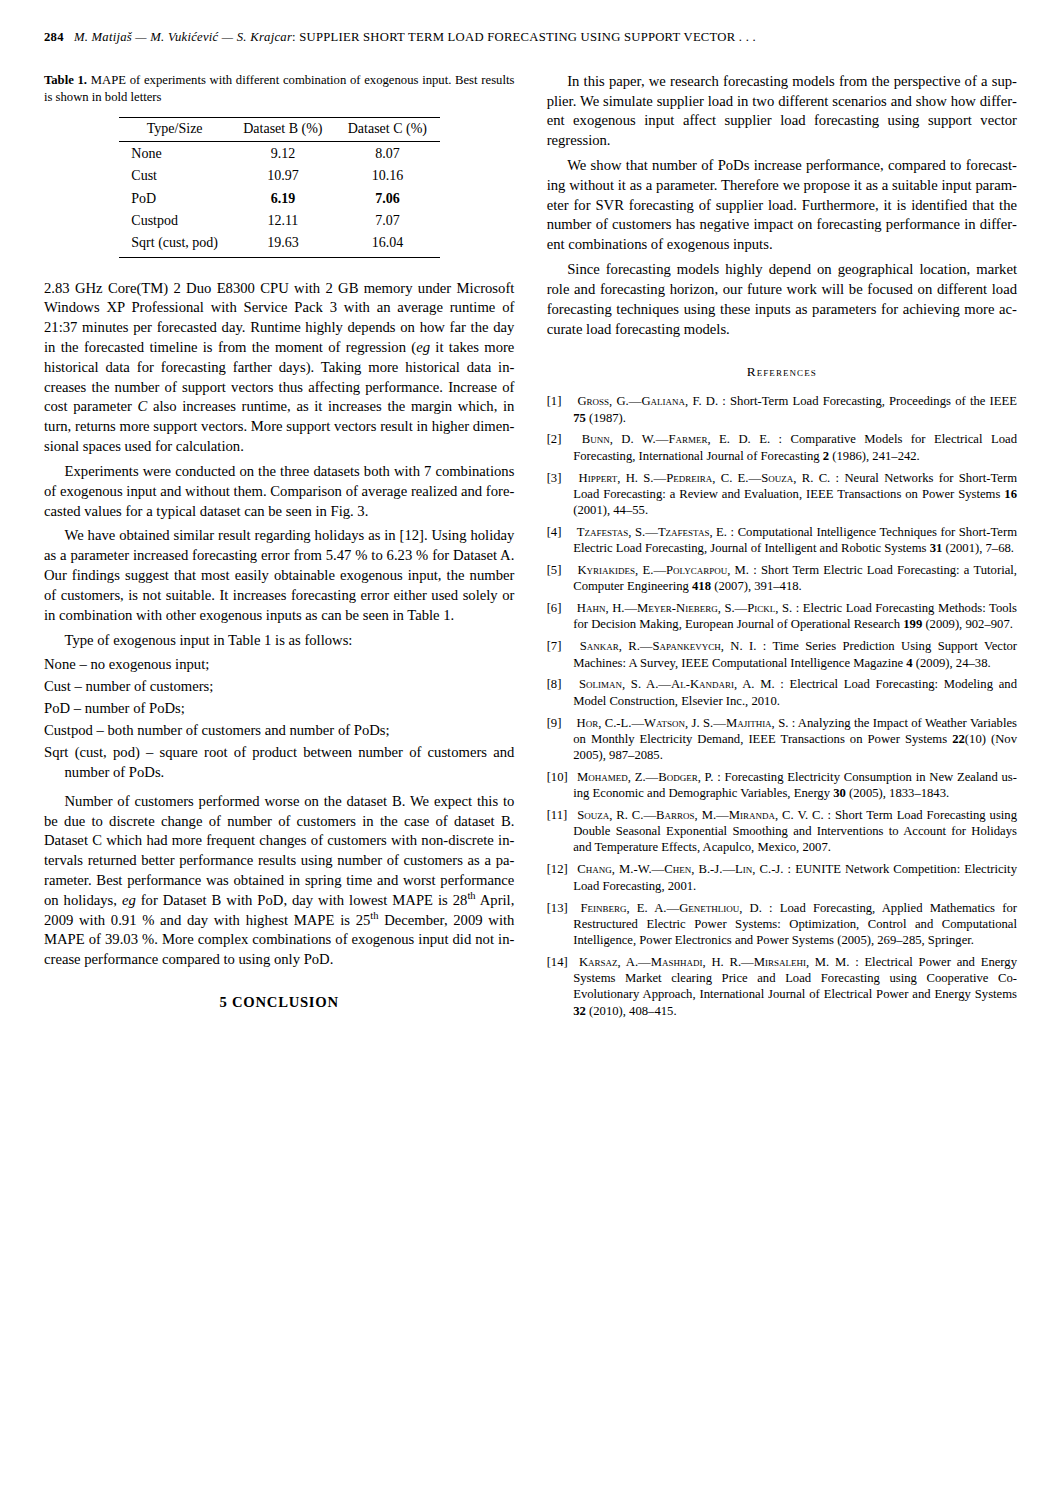284 M. Matijaš — M. Vukićević — S. Krajcar: SUPPLIER SHORT TERM LOAD FORECASTING USING SUPPORT VECTOR . . .
Table 1. MAPE of experiments with different combination of exogenous input. Best results is shown in bold letters
| Type/Size | Dataset B (%) | Dataset C (%) |
| --- | --- | --- |
| None | 9.12 | 8.07 |
| Cust | 10.97 | 10.16 |
| PoD | 6.19 | 7.06 |
| Custpod | 12.11 | 7.07 |
| Sqrt (cust, pod) | 19.63 | 16.04 |
2.83 GHz Core(TM) 2 Duo E8300 CPU with 2 GB memory under Microsoft Windows XP Professional with Service Pack 3 with an average runtime of 21:37 minutes per forecasted day. Runtime highly depends on how far the day in the forecasted timeline is from the moment of regression (eg it takes more historical data for forecasting farther days). Taking more historical data increases the number of support vectors thus affecting performance. Increase of cost parameter C also increases runtime, as it increases the margin which, in turn, returns more support vectors. More support vectors result in higher dimensional spaces used for calculation.
Experiments were conducted on the three datasets both with 7 combinations of exogenous input and without them. Comparison of average realized and forecasted values for a typical dataset can be seen in Fig. 3.
We have obtained similar result regarding holidays as in [12]. Using holiday as a parameter increased forecasting error from 5.47 % to 6.23 % for Dataset A. Our findings suggest that most easily obtainable exogenous input, the number of customers, is not suitable. It increases forecasting error either used solely or in combination with other exogenous inputs as can be seen in Table 1.
Type of exogenous input in Table 1 is as follows:
None – no exogenous input;
Cust – number of customers;
PoD – number of PoDs;
Custpod – both number of customers and number of PoDs;
Sqrt (cust, pod) – square root of product between number of customers and number of PoDs.
Number of customers performed worse on the dataset B. We expect this to be due to discrete change of number of customers in the case of dataset B. Dataset C which had more frequent changes of customers with non-discrete intervals returned better performance results using number of customers as a parameter. Best performance was obtained in spring time and worst performance on holidays, eg for Dataset B with PoD, day with lowest MAPE is 28th April, 2009 with 0.91 % and day with highest MAPE is 25th December, 2009 with MAPE of 39.03 %. More complex combinations of exogenous input did not increase performance compared to using only PoD.
5 CONCLUSION
In this paper, we research forecasting models from the perspective of a supplier. We simulate supplier load in two different scenarios and show how different exogenous input affect supplier load forecasting using support vector regression.
We show that number of PoDs increase performance, compared to forecasting without it as a parameter. Therefore we propose it as a suitable input parameter for SVR forecasting of supplier load. Furthermore, it is identified that the number of customers has negative impact on forecasting performance in different combinations of exogenous inputs.
Since forecasting models highly depend on geographical location, market role and forecasting horizon, our future work will be focused on different load forecasting techniques using these inputs as parameters for achieving more accurate load forecasting models.
References
[1] Gross, G.—Galiana, F. D. : Short-Term Load Forecasting, Proceedings of the IEEE 75 (1987).
[2] Bunn, D. W.—Farmer, E. D. E. : Comparative Models for Electrical Load Forecasting, International Journal of Forecasting 2 (1986), 241–242.
[3] Hippert, H. S.—Pedreira, C. E.—Souza, R. C. : Neural Networks for Short-Term Load Forecasting: a Review and Evaluation, IEEE Transactions on Power Systems 16 (2001), 44–55.
[4] Tzafestas, S.—Tzafestas, E. : Computational Intelligence Techniques for Short-Term Electric Load Forecasting, Journal of Intelligent and Robotic Systems 31 (2001), 7–68.
[5] Kyriakides, E.—Polycarpou, M. : Short Term Electric Load Forecasting: a Tutorial, Computer Engineering 418 (2007), 391–418.
[6] Hahn, H.—Meyer-Nieberg, S.—Pickl, S. : Electric Load Forecasting Methods: Tools for Decision Making, European Journal of Operational Research 199 (2009), 902–907.
[7] Sankar, R.—Sapankevych, N. I. : Time Series Prediction Using Support Vector Machines: A Survey, IEEE Computational Intelligence Magazine 4 (2009), 24–38.
[8] Soliman, S. A.—Al-Kandari, A. M. : Electrical Load Forecasting: Modeling and Model Construction, Elsevier Inc., 2010.
[9] Hor, C.-L.—Watson, J. S.—Majithia, S. : Analyzing the Impact of Weather Variables on Monthly Electricity Demand, IEEE Transactions on Power Systems 22(10) (Nov 2005), 987–2085.
[10] Mohamed, Z.—Bodger, P. : Forecasting Electricity Consumption in New Zealand using Economic and Demographic Variables, Energy 30 (2005), 1833–1843.
[11] Souza, R. C.—Barros, M.—Miranda, C. V. C. : Short Term Load Forecasting using Double Seasonal Exponential Smoothing and Interventions to Account for Holidays and Temperature Effects, Acapulco, Mexico, 2007.
[12] Chang, M.-W.—Chen, B.-J.—Lin, C.-J. : EUNITE Network Competition: Electricity Load Forecasting, 2001.
[13] Feinberg, E. A.—Genethliou, D. : Load Forecasting, Applied Mathematics for Restructured Electric Power Systems: Optimization, Control and Computational Intelligence, Power Electronics and Power Systems (2005), 269–285, Springer.
[14] Karsaz, A.—Mashhadi, H. R.—Mirsalehi, M. M. : Electrical Power and Energy Systems Market clearing Price and Load Forecasting using Cooperative Co-Evolutionary Approach, International Journal of Electrical Power and Energy Systems 32 (2010), 408–415.